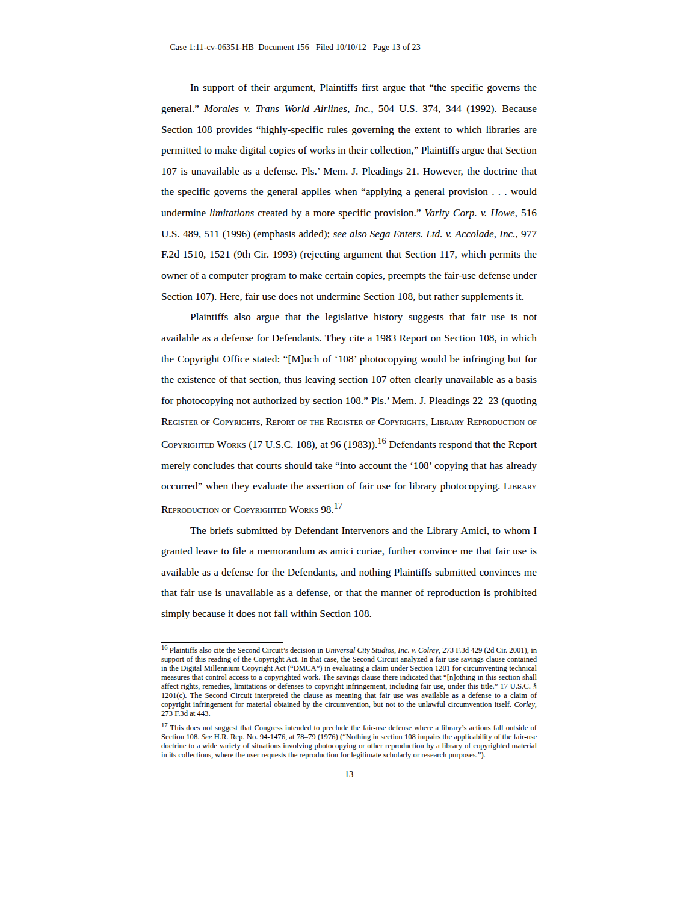Case 1:11-cv-06351-HB Document 156 Filed 10/10/12 Page 13 of 23
In support of their argument, Plaintiffs first argue that “the specific governs the general.” Morales v. Trans World Airlines, Inc., 504 U.S. 374, 344 (1992). Because Section 108 provides “highly-specific rules governing the extent to which libraries are permitted to make digital copies of works in their collection,” Plaintiffs argue that Section 107 is unavailable as a defense. Pls.’ Mem. J. Pleadings 21. However, the doctrine that the specific governs the general applies when “applying a general provision . . . would undermine limitations created by a more specific provision.” Varity Corp. v. Howe, 516 U.S. 489, 511 (1996) (emphasis added); see also Sega Enters. Ltd. v. Accolade, Inc., 977 F.2d 1510, 1521 (9th Cir. 1993) (rejecting argument that Section 117, which permits the owner of a computer program to make certain copies, preempts the fair-use defense under Section 107). Here, fair use does not undermine Section 108, but rather supplements it.
Plaintiffs also argue that the legislative history suggests that fair use is not available as a defense for Defendants. They cite a 1983 Report on Section 108, in which the Copyright Office stated: “[M]uch of ‘108’ photocopying would be infringing but for the existence of that section, thus leaving section 107 often clearly unavailable as a basis for photocopying not authorized by section 108.” Pls.’ Mem. J. Pleadings 22–23 (quoting Register of Copyrights, Report of the Register of Copyrights, Library Reproduction of Copyrighted Works (17 U.S.C. 108), at 96 (1983)).16 Defendants respond that the Report merely concludes that courts should take “into account the ‘108’ copying that has already occurred” when they evaluate the assertion of fair use for library photocopying. Library Reproduction of Copyrighted Works 98.17
The briefs submitted by Defendant Intervenors and the Library Amici, to whom I granted leave to file a memorandum as amici curiae, further convince me that fair use is available as a defense for the Defendants, and nothing Plaintiffs submitted convinces me that fair use is unavailable as a defense, or that the manner of reproduction is prohibited simply because it does not fall within Section 108.
16 Plaintiffs also cite the Second Circuit’s decision in Universal City Studios, Inc. v. Colrey, 273 F.3d 429 (2d Cir. 2001), in support of this reading of the Copyright Act. In that case, the Second Circuit analyzed a fair-use savings clause contained in the Digital Millennium Copyright Act (“DMCA”) in evaluating a claim under Section 1201 for circumventing technical measures that control access to a copyrighted work. The savings clause there indicated that “[n]othing in this section shall affect rights, remedies, limitations or defenses to copyright infringement, including fair use, under this title.” 17 U.S.C. § 1201(c). The Second Circuit interpreted the clause as meaning that fair use was available as a defense to a claim of copyright infringement for material obtained by the circumvention, but not to the unlawful circumvention itself. Corley, 273 F.3d at 443.
17 This does not suggest that Congress intended to preclude the fair-use defense where a library’s actions fall outside of Section 108. See H.R. Rep. No. 94-1476, at 78–79 (1976) (“Nothing in section 108 impairs the applicability of the fair-use doctrine to a wide variety of situations involving photocopying or other reproduction by a library of copyrighted material in its collections, where the user requests the reproduction for legitimate scholarly or research purposes.”).
13